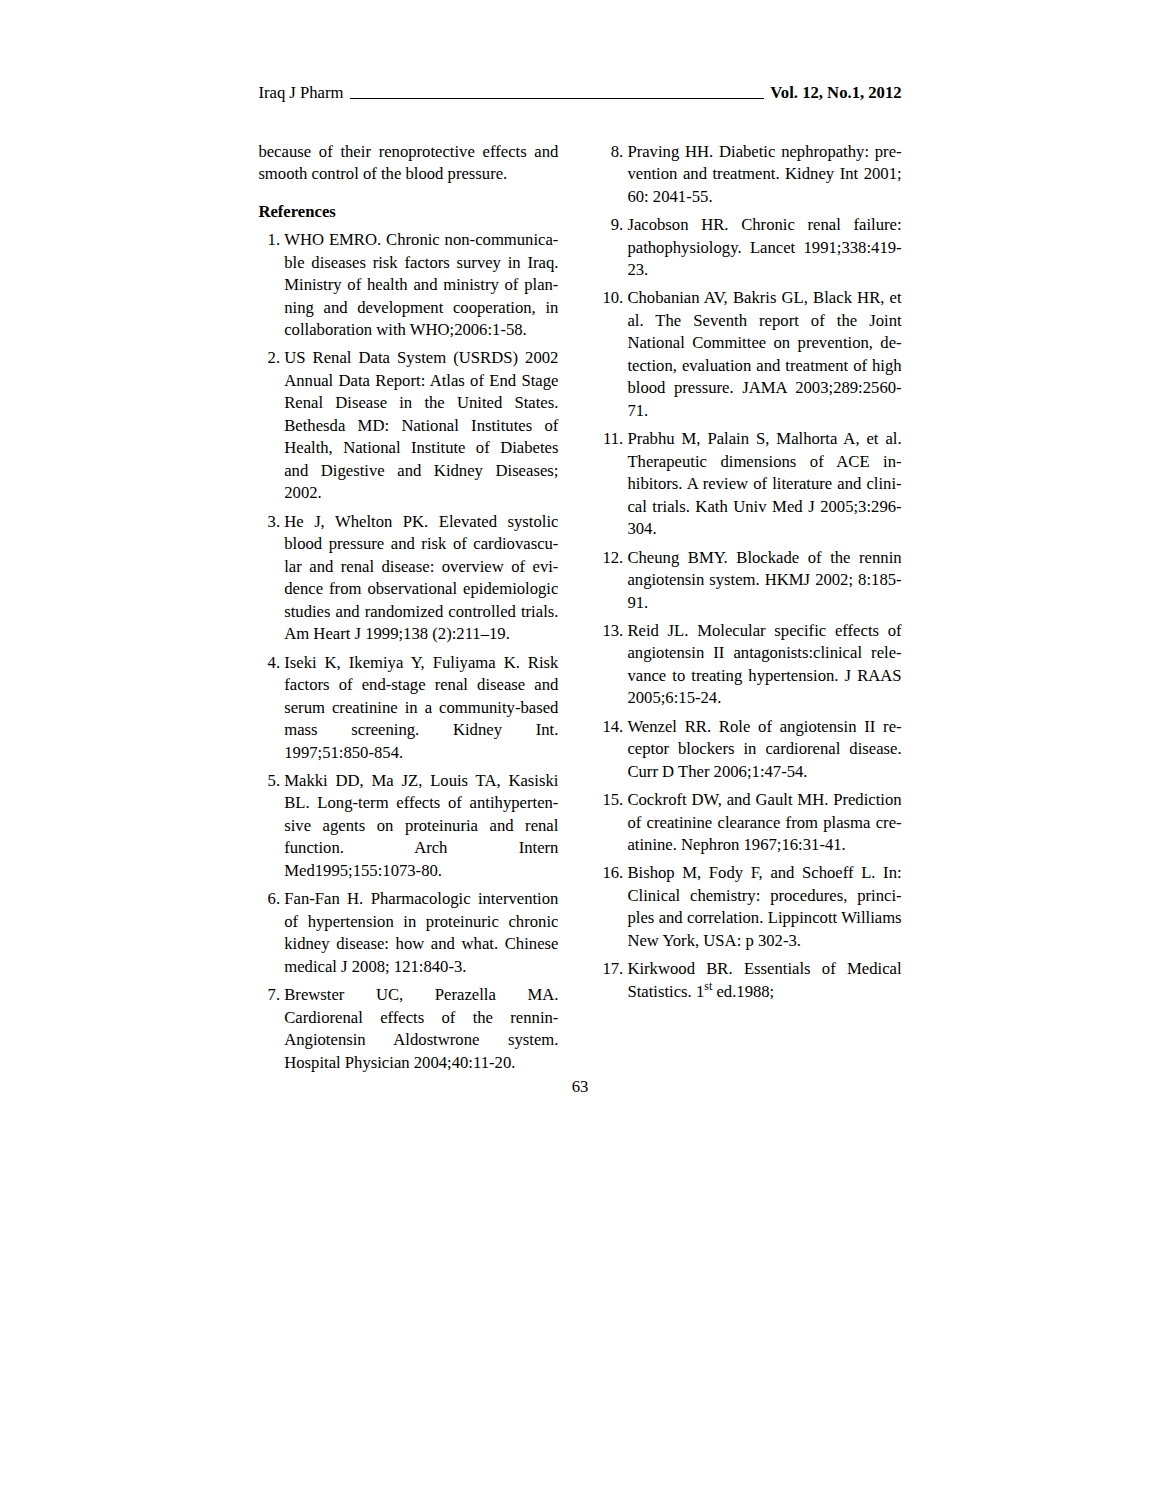Iraq J Pharm Vol. 12, No.1, 2012
because of their renoprotective effects and smooth control of the blood pressure.
References
WHO EMRO. Chronic non-communicable diseases risk factors survey in Iraq. Ministry of health and ministry of planning and development cooperation, in collaboration with WHO;2006:1-58.
US Renal Data System (USRDS) 2002 Annual Data Report: Atlas of End Stage Renal Disease in the United States. Bethesda MD: National Institutes of Health, National Institute of Diabetes and Digestive and Kidney Diseases; 2002.
He J, Whelton PK. Elevated systolic blood pressure and risk of cardiovascular and renal disease: overview of evidence from observational epidemiologic studies and randomized controlled trials. Am Heart J 1999;138 (2):211–19.
Iseki K, Ikemiya Y, Fuliyama K. Risk factors of end-stage renal disease and serum creatinine in a community-based mass screening. Kidney Int. 1997;51:850-854.
Makki DD, Ma JZ, Louis TA, Kasiski BL. Long-term effects of antihypertensive agents on proteinuria and renal function. Arch Intern Med1995;155:1073-80.
Fan-Fan H. Pharmacologic intervention of hypertension in proteinuric chronic kidney disease: how and what. Chinese medical J 2008; 121:840-3.
Brewster UC, Perazella MA. Cardiorenal effects of the rennin-Angiotensin Aldostwrone system. Hospital Physician 2004;40:11-20.
Praving HH. Diabetic nephropathy: prevention and treatment. Kidney Int 2001; 60: 2041-55.
Jacobson HR. Chronic renal failure: pathophysiology. Lancet 1991;338:419-23.
Chobanian AV, Bakris GL, Black HR, et al. The Seventh report of the Joint National Committee on prevention, detection, evaluation and treatment of high blood pressure. JAMA 2003;289:2560-71.
Prabhu M, Palain S, Malhorta A, et al. Therapeutic dimensions of ACE inhibitors. A review of literature and clinical trials. Kath Univ Med J 2005;3:296-304.
Cheung BMY. Blockade of the rennin angiotensin system. HKMJ 2002; 8:185-91.
Reid JL. Molecular specific effects of angiotensin II antagonists:clinical relevance to treating hypertension. J RAAS 2005;6:15-24.
Wenzel RR. Role of angiotensin II receptor blockers in cardiorenal disease. Curr D Ther 2006;1:47-54.
Cockroft DW, and Gault MH. Prediction of creatinine clearance from plasma creatinine. Nephron 1967;16:31-41.
Bishop M, Fody F, and Schoeff L. In: Clinical chemistry: procedures, principles and correlation. Lippincott Williams New York, USA: p 302-3.
Kirkwood BR. Essentials of Medical Statistics. 1st ed.1988;
63